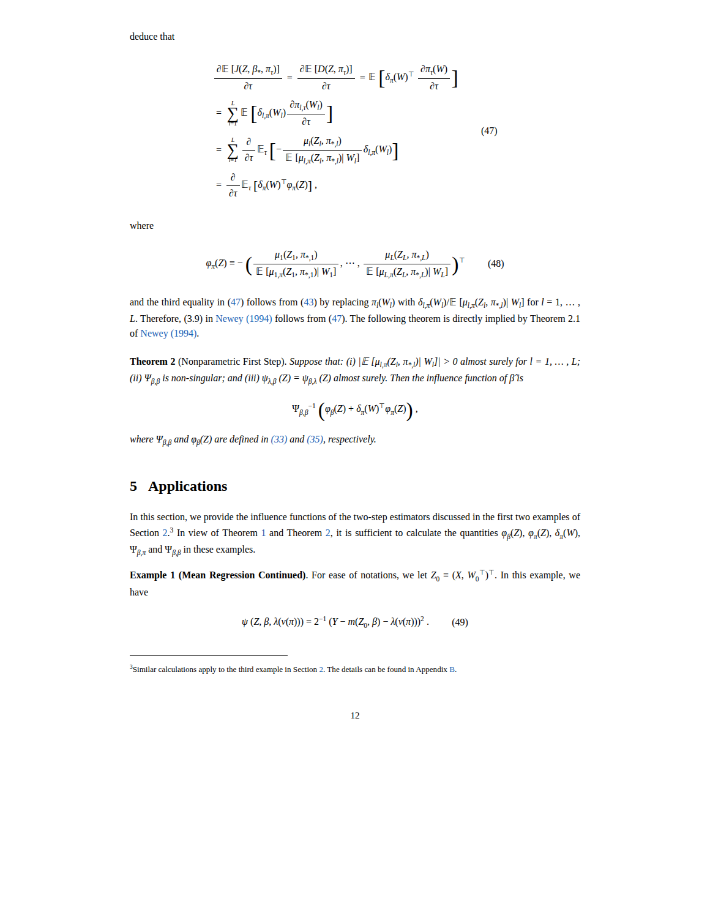deduce that
∂𝔼 [J(Z, β*, πτ)]∂τ = ∂𝔼 [D(Z, πτ)]∂τ = 𝔼 [δπ(W)⊤ ∂πτ(W)∂τ]
= L∑l=1 𝔼 [δl,π(Wl)∂πl,τ(Wl)∂τ]
= L∑l=1 ∂∂τ 𝔼τ [−μl(Zl, π*,l) 𝔼 [μl,π(Zl, π*,l)| Wl] δl,π(Wl)]
= ∂∂τ 𝔼τ [δπ(W)⊤φπ(Z)] ,
(47)
where
φπ(Z) ≡ − (μ1(Z1, π*,1) 𝔼 [μ1,π(Z1, π*,1)| W1], ⋯ , μL(ZL, π*,L) 𝔼 [μL,π(ZL, π*,L)| WL])⊤
(48)
and the third equality in (47) follows from (43) by replacing πl(Wl) with δl,π(Wl)/𝔼 [μl,π(Zl, π*,l)| Wl] for l = 1, … , L. Therefore, (3.9) in Newey (1994) follows from (47). The following theorem is directly implied by Theorem 2.1 of Newey (1994).
Theorem 2 (Nonparametric First Step). Suppose that: (i) |𝔼 [μl,π(Zl, π*,l)| Wl]| > 0 almost surely for l = 1, … , L; (ii) Ψβ,β is non-singular; and (iii) ψλ,β (Z) = ψβ,λ (Z) almost surely. Then the influence function of β̂ is
Ψβ,β−1 (φβ(Z) + δπ(W)⊤φπ(Z)) ,
where Ψβ,β and φβ(Z) are defined in (33) and (35), respectively.
5 Applications
In this section, we provide the influence functions of the two-step estimators discussed in the first two examples of Section 2.3 In view of Theorem 1 and Theorem 2, it is sufficient to calculate the quantities φβ(Z), φπ(Z), δπ(W), Ψβ,π and Ψβ,β in these examples.
Example 1 (Mean Regression Continued). For ease of notations, we let Z0 ≡ (X, W0⊤)⊤. In this example, we have
ψ (Z, β, λ(v(π))) = 2−1 (Y − m(Z0, β) − λ(v(π)))2 .
(49)
3Similar calculations apply to the third example in Section 2. The details can be found in Appendix B.
12